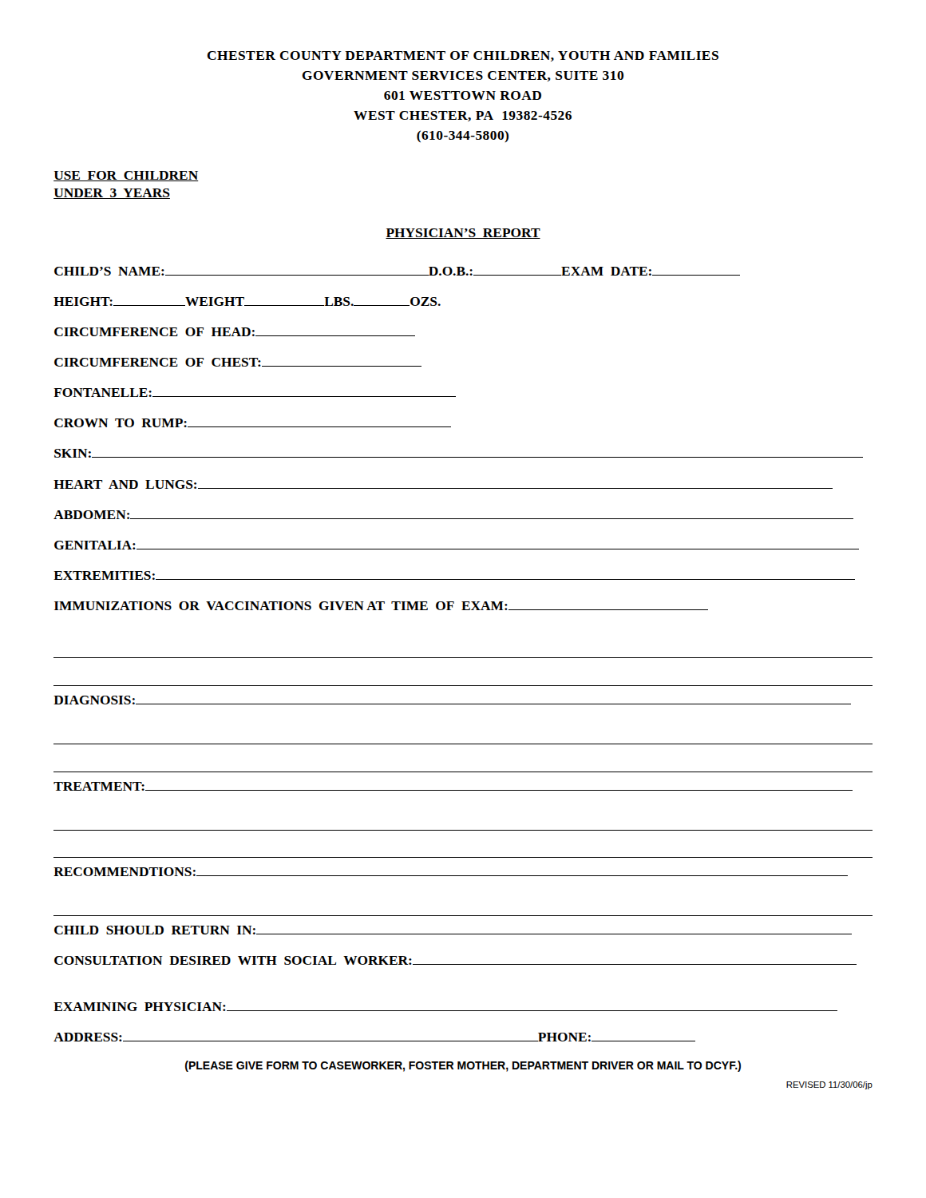CHESTER COUNTY DEPARTMENT OF CHILDREN, YOUTH AND FAMILIES
GOVERNMENT SERVICES CENTER, SUITE 310
601 WESTTOWN ROAD
WEST CHESTER, PA 19382-4526
(610-344-5800)
USE FOR CHILDREN UNDER 3 YEARS
PHYSICIAN’S REPORT
CHILD’S NAME: D.O.B.: EXAM DATE:
HEIGHT: WEIGHT LBS. OZS.
CIRCUMFERENCE OF HEAD:
CIRCUMFERENCE OF CHEST:
FONTANELLE:
CROWN TO RUMP:
SKIN:
HEART AND LUNGS:
ABDOMEN:
GENITALIA:
EXTREMITIES:
IMMUNIZATIONS OR VACCINATIONS GIVEN AT TIME OF EXAM:
DIAGNOSIS:
TREATMENT:
RECOMMENDTIONS:
CHILD SHOULD RETURN IN:
CONSULTATION DESIRED WITH SOCIAL WORKER:
EXAMINING PHYSICIAN:
ADDRESS: PHONE:
(PLEASE GIVE FORM TO CASEWORKER, FOSTER MOTHER, DEPARTMENT DRIVER OR MAIL TO DCYF.)
REVISED 11/30/06/jp